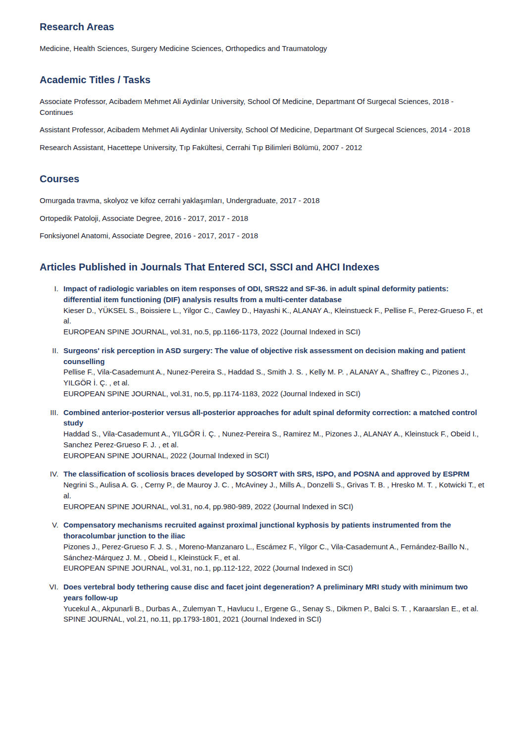Research Areas
Medicine, Health Sciences, Surgery Medicine Sciences, Orthopedics and Traumatology
Academic Titles / Tasks
Associate Professor, Acibadem Mehmet Ali Aydinlar University, School Of Medicine, Departmant Of Surgecal Sciences, 2018 - Continues
Assistant Professor, Acibadem Mehmet Ali Aydinlar University, School Of Medicine, Departmant Of Surgecal Sciences, 2014 - 2018
Research Assistant, Hacettepe University, Tıp Fakültesi, Cerrahi Tıp Bilimleri Bölümü, 2007 - 2012
Courses
Omurgada travma, skolyoz ve kifoz cerrahi yaklaşımları, Undergraduate, 2017 - 2018
Ortopedik Patoloji, Associate Degree, 2016 - 2017, 2017 - 2018
Fonksiyonel Anatomi, Associate Degree, 2016 - 2017, 2017 - 2018
Articles Published in Journals That Entered SCI, SSCI and AHCI Indexes
Impact of radiologic variables on item responses of ODI, SRS22 and SF-36. in adult spinal deformity patients: differential item functioning (DIF) analysis results from a multi-center database
Kieser D., YÜKSEL S., Boissiere L., Yilgor C., Cawley D., Hayashi K., ALANAY A., Kleinstueck F., Pellise F., Perez-Grueso F., et al.
EUROPEAN SPINE JOURNAL, vol.31, no.5, pp.1166-1173, 2022 (Journal Indexed in SCI)
Surgeons' risk perception in ASD surgery: The value of objective risk assessment on decision making and patient counselling
Pellise F., Vila-Casademunt A., Nunez-Pereira S., Haddad S., Smith J. S. , Kelly M. P. , ALANAY A., Shaffrey C., Pizones J., YILGÖR İ. Ç. , et al.
EUROPEAN SPINE JOURNAL, vol.31, no.5, pp.1174-1183, 2022 (Journal Indexed in SCI)
Combined anterior-posterior versus all-posterior approaches for adult spinal deformity correction: a matched control study
Haddad S., Vila-Casademunt A., YILGÖR İ. Ç. , Nunez-Pereira S., Ramirez M., Pizones J., ALANAY A., Kleinstuck F., Obeid I., Sanchez Perez-Grueso F. J. , et al.
EUROPEAN SPINE JOURNAL, 2022 (Journal Indexed in SCI)
The classification of scoliosis braces developed by SOSORT with SRS, ISPO, and POSNA and approved by ESPRM
Negrini S., Aulisa A. G. , Cerny P., de Mauroy J. C. , McAviney J., Mills A., Donzelli S., Grivas T. B. , Hresko M. T. , Kotwicki T., et al.
EUROPEAN SPINE JOURNAL, vol.31, no.4, pp.980-989, 2022 (Journal Indexed in SCI)
Compensatory mechanisms recruited against proximal junctional kyphosis by patients instrumented from the thoracolumbar junction to the iliac
Pizones J., Perez-Grueso F. J. S. , Moreno-Manzanaro L., Escámez F., Yilgor C., Vila-Casademunt A., Fernández-Baíllo N., Sánchez-Márquez J. M. , Obeid I., Kleinstück F., et al.
EUROPEAN SPINE JOURNAL, vol.31, no.1, pp.112-122, 2022 (Journal Indexed in SCI)
Does vertebral body tethering cause disc and facet joint degeneration? A preliminary MRI study with minimum two years follow-up
Yucekul A., Akpunarli B., Durbas A., Zulemyan T., Havlucu I., Ergene G., Senay S., Dikmen P., Balci S. T. , Karaarslan E., et al.
SPINE JOURNAL, vol.21, no.11, pp.1793-1801, 2021 (Journal Indexed in SCI)